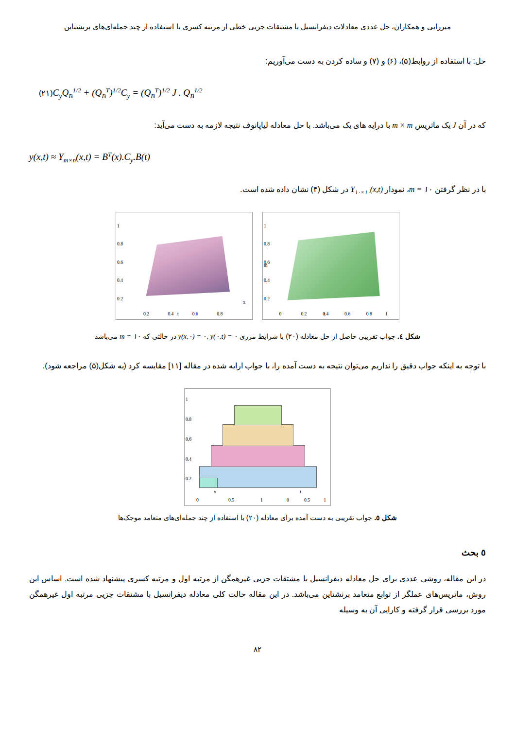میرزایی و همکاران، حل عددی معادلات دیفرانسیل با مشتقات جزیی خطی از مرتبه کسری با استفاده از چند جمله‌ای‌های برنشتاین
حل: با استفاده از روابط(۵)، (۶) و (۷) و ساده کردن به دست می‌آوریم:
(۲۱) CyQB1/2 + (QBT)1/2Cy = (QBT)1/2 J . QB1/2
که در آن J یک ماتریس m × m با درایه های یک می‌باشد. با حل معادله لیاپانوف نتیجه لازمه به دست می‌آید:
y(x,t) ≈ Ym×n(x,t) = BT(x).Cy.B(t)
با در نظر گرفتن m = ۱۰، نمودار Y۱۰×۱۰(x,t) در شکل (۴) نشان داده شده است.
t m 0 0.2 0.4 0.6 0.8 1 1 0.8 0.6 0.4 0.2
t x 1 0.8 0.6 0.4 0.2 0.2 0.4 0.6 0.8
شکل ٤. جواب تقریبی حاصل از حل معادله (۲۰) با شرایط مرزی y(x,۰) = ۰, y(۰,t) = ۰ در حالتی که m = ۱۰ می‌باشد
با توجه به اینکه جواب دقیق را نداریم می‌توان نتیجه به دست آمده را، با جواب ارایه شده در مقاله [۱۱] مقایسه کرد (به شکل(۵) مراجعه شود).
1 0.8 0.6 0.4 0.2 0 0.5 1 0 0.5 1 x t
شکل ٥. جواب تقریبی به دست آمده برای معادله (۲۰) با استفاده از چند جمله‌ای‌های متعامد موجک‌ها
٥ بحث
در این مقاله، روشی عددی برای حل معادله دیفرانسیل با مشتقات جزیی غیرهمگن از مرتبه اول و مرتبه کسری پیشنهاد شده است. اساس این روش، ماتریس‌های عملگر از توابع متعامد برنشتاین می‌باشد. در این مقاله حالت کلی معادله دیفرانسیل با مشتقات جزیی مرتبه اول غیرهمگن مورد بررسی قرار گرفته و کارایی آن به وسیله
۸۲